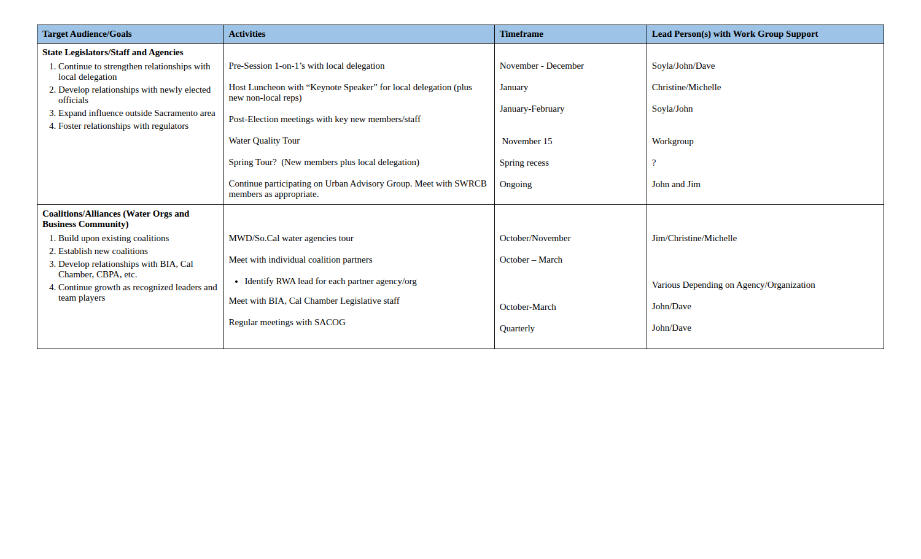| Target Audience/Goals | Activities | Timeframe | Lead Person(s) with Work Group Support |
| --- | --- | --- | --- |
| State Legislators/Staff and Agencies Continue to strengthen relationships with local delegation Develop relationships with newly elected officials Expand influence outside Sacramento area Foster relationships with regulators | Pre-Session 1-on-1’s with local delegation Host Luncheon with “Keynote Speaker” for local delegation (plus new non-local reps) Post-Election meetings with key new members/staff Water Quality Tour Spring Tour? (New members plus local delegation) Continue participating on Urban Advisory Group. Meet with SWRCB members as appropriate. | November - December January January-February November 15 Spring recess Ongoing | Soyla/John/Dave Christine/Michelle Soyla/John Workgroup ? John and Jim |
| Coalitions/Alliances (Water Orgs and Business Community) Build upon existing coalitions Establish new coalitions Develop relationships with BIA, Cal Chamber, CBPA, etc. Continue growth as recognized leaders and team players | MWD/So.Cal water agencies tour Meet with individual coalition partners Identify RWA lead for each partner agency/org Meet with BIA, Cal Chamber Legislative staff Regular meetings with SACOG | October/November October – March October-March Quarterly | Jim/Christine/Michelle Various Depending on Agency/Organization John/Dave John/Dave |